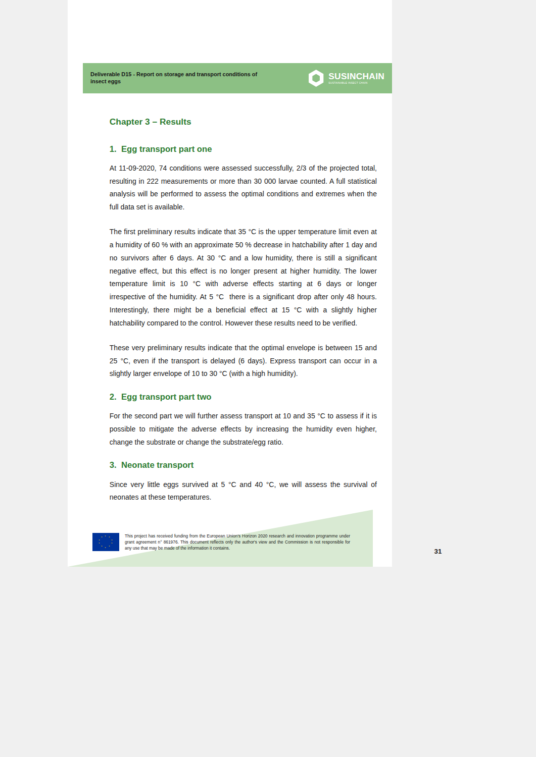Deliverable D15 - Report on storage and transport conditions of insect eggs
SUSINCHAIN
SUSTAINABLE INSECT CHAIN
Chapter 3 – Results
1. Egg transport part one
At 11-09-2020, 74 conditions were assessed successfully, 2/3 of the projected total, resulting in 222 measurements or more than 30 000 larvae counted. A full statistical analysis will be performed to assess the optimal conditions and extremes when the full data set is available.
The first preliminary results indicate that 35 °C is the upper temperature limit even at a humidity of 60 % with an approximate 50 % decrease in hatchability after 1 day and no survivors after 6 days. At 30 °C and a low humidity, there is still a significant negative effect, but this effect is no longer present at higher humidity. The lower temperature limit is 10 °C with adverse effects starting at 6 days or longer irrespective of the humidity. At 5 °C there is a significant drop after only 48 hours. Interestingly, there might be a beneficial effect at 15 °C with a slightly higher hatchability compared to the control. However these results need to be verified.
These very preliminary results indicate that the optimal envelope is between 15 and 25 °C, even if the transport is delayed (6 days). Express transport can occur in a slightly larger envelope of 10 to 30 °C (with a high humidity).
2. Egg transport part two
For the second part we will further assess transport at 10 and 35 °C to assess if it is possible to mitigate the adverse effects by increasing the humidity even higher, change the substrate or change the substrate/egg ratio.
3. Neonate transport
Since very little eggs survived at 5 °C and 40 °C, we will assess the survival of neonates at these temperatures.
★ ★ ★ ★ ★ ★ ★ ★ ★ ★
This project has received funding from the European Union's Horizon 2020 research and innovation programme under grant agreement n° 861976. This document reflects only the author's view and the Commission is not responsible for any use that may be made of the information it contains.
31